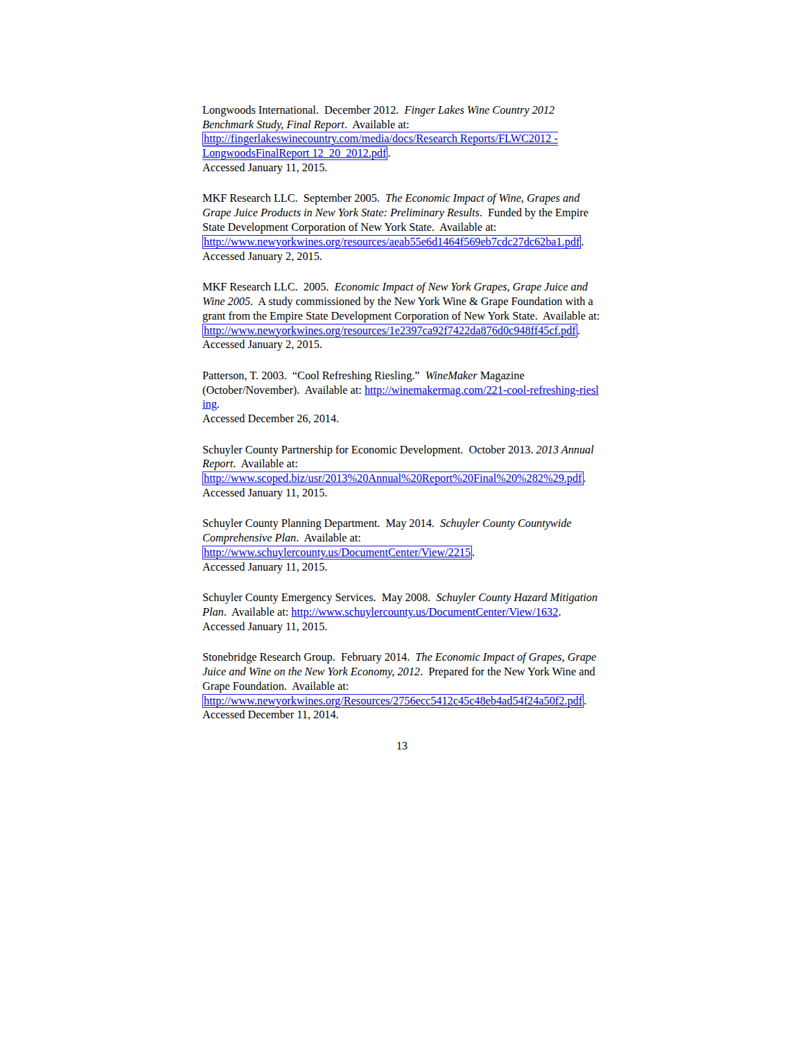Longwoods International. December 2012. Finger Lakes Wine Country 2012 Benchmark Study, Final Report. Available at:
http://fingerlakeswinecountry.com/media/docs/Research Reports/FLWC2012 -
LongwoodsFinalReport 12_20_2012.pdf.
Accessed January 11, 2015.
MKF Research LLC. September 2005. The Economic Impact of Wine, Grapes and Grape Juice Products in New York State: Preliminary Results. Funded by the Empire State Development Corporation of New York State. Available at:
http://www.newyorkwines.org/resources/aeab55e6d1464f569eb7cdc27dc62ba1.pdf.
Accessed January 2, 2015.
MKF Research LLC. 2005. Economic Impact of New York Grapes, Grape Juice and Wine 2005. A study commissioned by the New York Wine & Grape Foundation with a grant from the Empire State Development Corporation of New York State. Available at:
http://www.newyorkwines.org/resources/1e2397ca92f7422da876d0c948ff45cf.pdf.
Accessed January 2, 2015.
Patterson, T. 2003. “Cool Refreshing Riesling.” WineMaker Magazine (October/November). Available at: http://winemakermag.com/221-cool-refreshing-riesling.
Accessed December 26, 2014.
Schuyler County Partnership for Economic Development. October 2013. 2013 Annual Report. Available at:
http://www.scoped.biz/usr/2013%20Annual%20Report%20Final%20%282%29.pdf.
Accessed January 11, 2015.
Schuyler County Planning Department. May 2014. Schuyler County Countywide Comprehensive Plan. Available at:
http://www.schuylercounty.us/DocumentCenter/View/2215.
Accessed January 11, 2015.
Schuyler County Emergency Services. May 2008. Schuyler County Hazard Mitigation Plan. Available at: http://www.schuylercounty.us/DocumentCenter/View/1632.
Accessed January 11, 2015.
Stonebridge Research Group. February 2014. The Economic Impact of Grapes, Grape Juice and Wine on the New York Economy, 2012. Prepared for the New York Wine and Grape Foundation. Available at:
http://www.newyorkwines.org/Resources/2756ecc5412c45c48eb4ad54f24a50f2.pdf.
Accessed December 11, 2014.
13